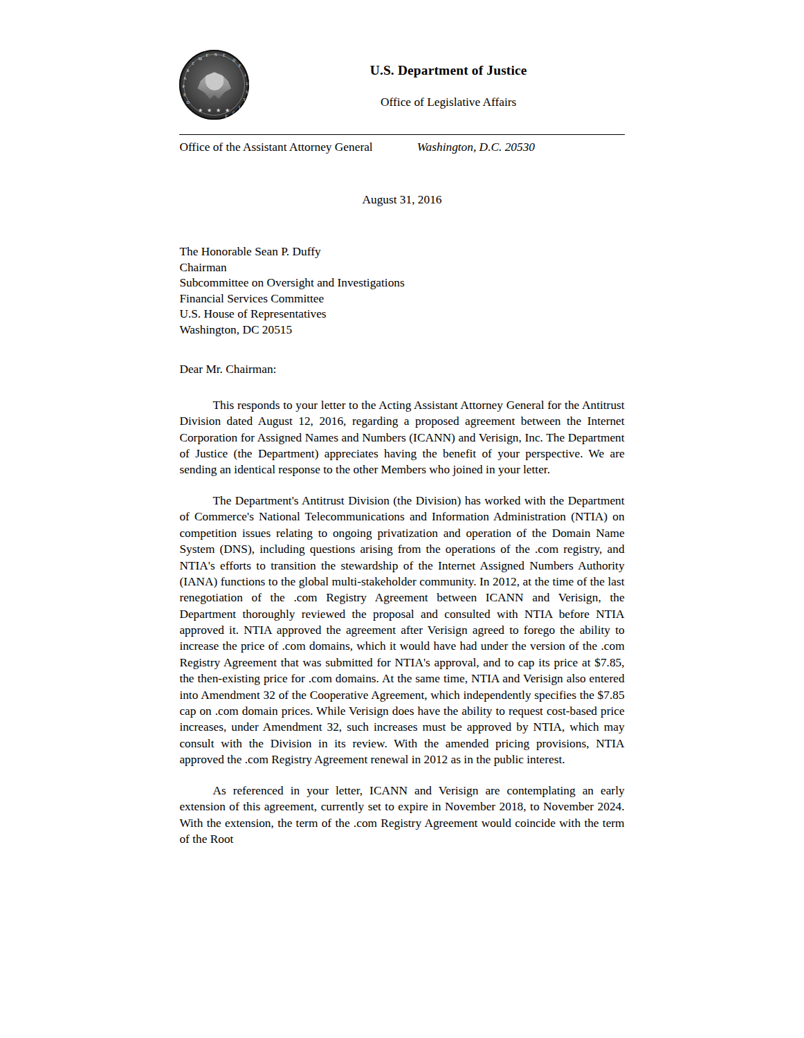D E P A R T M E N T O F J U S T I C E
★ ★ ★ ★
U.S. Department of Justice
Office of Legislative Affairs
Office of the Assistant Attorney General
Washington, D.C. 20530
August 31, 2016
The Honorable Sean P. Duffy
Chairman
Subcommittee on Oversight and Investigations
Financial Services Committee
U.S. House of Representatives
Washington, DC 20515
Dear Mr. Chairman:
This responds to your letter to the Acting Assistant Attorney General for the Antitrust Division dated August 12, 2016, regarding a proposed agreement between the Internet Corporation for Assigned Names and Numbers (ICANN) and Verisign, Inc. The Department of Justice (the Department) appreciates having the benefit of your perspective. We are sending an identical response to the other Members who joined in your letter.
The Department's Antitrust Division (the Division) has worked with the Department of Commerce's National Telecommunications and Information Administration (NTIA) on competition issues relating to ongoing privatization and operation of the Domain Name System (DNS), including questions arising from the operations of the .com registry, and NTIA's efforts to transition the stewardship of the Internet Assigned Numbers Authority (IANA) functions to the global multi-stakeholder community. In 2012, at the time of the last renegotiation of the .com Registry Agreement between ICANN and Verisign, the Department thoroughly reviewed the proposal and consulted with NTIA before NTIA approved it. NTIA approved the agreement after Verisign agreed to forego the ability to increase the price of .com domains, which it would have had under the version of the .com Registry Agreement that was submitted for NTIA's approval, and to cap its price at $7.85, the then-existing price for .com domains. At the same time, NTIA and Verisign also entered into Amendment 32 of the Cooperative Agreement, which independently specifies the $7.85 cap on .com domain prices. While Verisign does have the ability to request cost-based price increases, under Amendment 32, such increases must be approved by NTIA, which may consult with the Division in its review. With the amended pricing provisions, NTIA approved the .com Registry Agreement renewal in 2012 as in the public interest.
As referenced in your letter, ICANN and Verisign are contemplating an early extension of this agreement, currently set to expire in November 2018, to November 2024. With the extension, the term of the .com Registry Agreement would coincide with the term of the Root